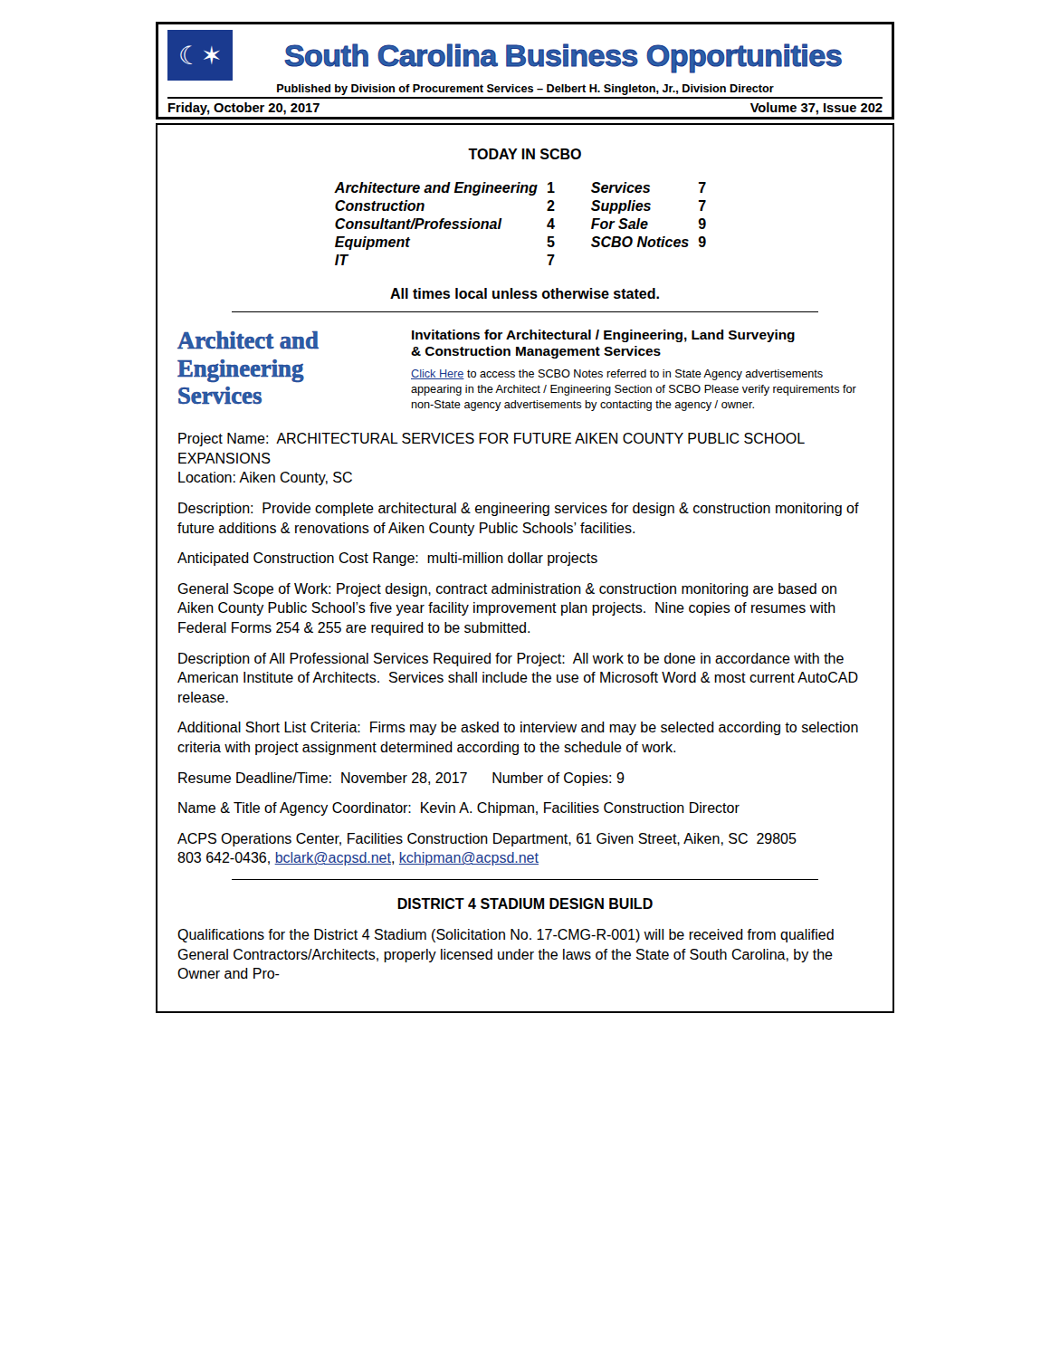☾✶
South Carolina Business Opportunities
Published by Division of Procurement Services – Delbert H. Singleton, Jr., Division Director
Friday, October 20, 2017 Volume 37, Issue 202
TODAY IN SCBO
| Architecture and Engineering | 1 | Services | 7 |
| Construction | 2 | Supplies | 7 |
| Consultant/Professional | 4 | For Sale | 9 |
| Equipment | 5 | SCBO Notices | 9 |
| IT | 7 | | |
All times local unless otherwise stated.
Architect and
Engineering
Services
Invitations for Architectural / Engineering, Land Surveying
& Construction Management Services
Click Here to access the SCBO Notes referred to in State Agency advertisements appearing in the Architect / Engineering Section of SCBO Please verify requirements for non-State agency advertisements by contacting the agency / owner.
Project Name: ARCHITECTURAL SERVICES FOR FUTURE AIKEN COUNTY PUBLIC SCHOOL EXPANSIONS
Location: Aiken County, SC
Description: Provide complete architectural & engineering services for design & construction monitoring of future additions & renovations of Aiken County Public Schools’ facilities.
Anticipated Construction Cost Range: multi-million dollar projects
General Scope of Work: Project design, contract administration & construction monitoring are based on Aiken County Public School’s five year facility improvement plan projects. Nine copies of resumes with Federal Forms 254 & 255 are required to be submitted.
Description of All Professional Services Required for Project: All work to be done in accordance with the American Institute of Architects. Services shall include the use of Microsoft Word & most current AutoCAD release.
Additional Short List Criteria: Firms may be asked to interview and may be selected according to selection criteria with project assignment determined according to the schedule of work.
Resume Deadline/Time: November 28, 2017 Number of Copies: 9
Name & Title of Agency Coordinator: Kevin A. Chipman, Facilities Construction Director
ACPS Operations Center, Facilities Construction Department, 61 Given Street, Aiken, SC 29805
803 642-0436, bclark@acpsd.net, kchipman@acpsd.net
DISTRICT 4 STADIUM DESIGN BUILD
Qualifications for the District 4 Stadium (Solicitation No. 17-CMG-R-001) will be received from qualified General Contractors/Architects, properly licensed under the laws of the State of South Carolina, by the Owner and Pro-